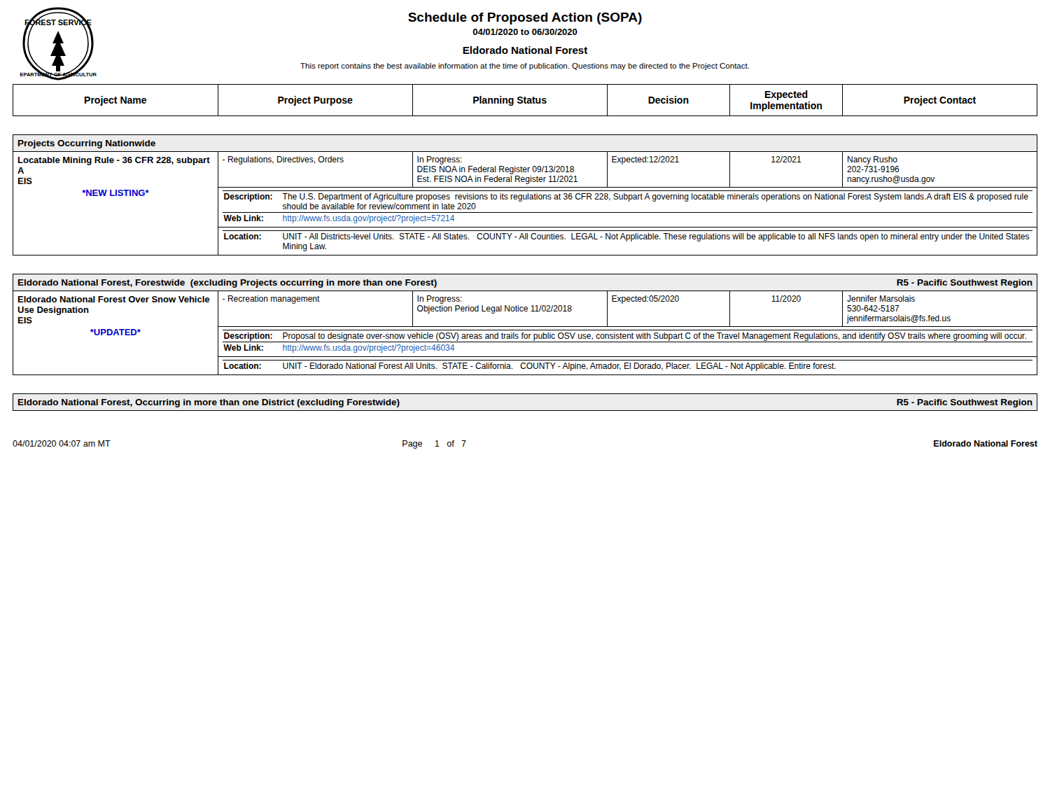FOREST SERVICE DEPARTMENT OF AGRICULTURE
Schedule of Proposed Action (SOPA)
04/01/2020 to 06/30/2020
Eldorado National Forest
This report contains the best available information at the time of publication. Questions may be directed to the Project Contact.
| Project Name | Project Purpose | Planning Status | Decision | Expected Implementation | Project Contact |
Projects Occurring Nationwide
| Locatable Mining Rule - 36 CFR 228, subpart A EIS *NEW LISTING* | - Regulations, Directives, Orders | In Progress: DEIS NOA in Federal Register 09/13/2018 Est. FEIS NOA in Federal Register 11/2021 | Expected:12/2021 | 12/2021 | Nancy Rusho 202-731-9196 nancy.rusho@usda.gov |
| / Description: / The U.S. Department of Agriculture proposes revisions to its regulations at 36 CFR 228, Subpart A governing locatable minerals operations on National Forest System lands.A draft EIS & proposed rule should be available for review/comment in late 2020 / / Web Link: / http://www.fs.usda.gov/project/?project=57214 / |
| / Location: / UNIT - All Districts-level Units. STATE - All States. COUNTY - All Counties. LEGAL - Not Applicable. These regulations will be applicable to all NFS lands open to mineral entry under the United States Mining Law. / |
Eldorado National Forest, Forestwide (excluding Projects occurring in more than one Forest) R5 - Pacific Southwest Region
| Eldorado National Forest Over Snow Vehicle Use Designation EIS *UPDATED* | - Recreation management | In Progress: Objection Period Legal Notice 11/02/2018 | Expected:05/2020 | 11/2020 | Jennifer Marsolais 530-642-5187 jennifermarsolais@fs.fed.us |
| / Description: / Proposal to designate over-snow vehicle (OSV) areas and trails for public OSV use, consistent with Subpart C of the Travel Management Regulations, and identify OSV trails where grooming will occur. / / Web Link: / http://www.fs.usda.gov/project/?project=46034 / |
| / Location: / UNIT - Eldorado National Forest All Units. STATE - California. COUNTY - Alpine, Amador, El Dorado, Placer. LEGAL - Not Applicable. Entire forest. / |
Eldorado National Forest, Occurring in more than one District (excluding Forestwide) R5 - Pacific Southwest Region
04/01/2020 04:07 am MT Page 1 of 7 Eldorado National Forest